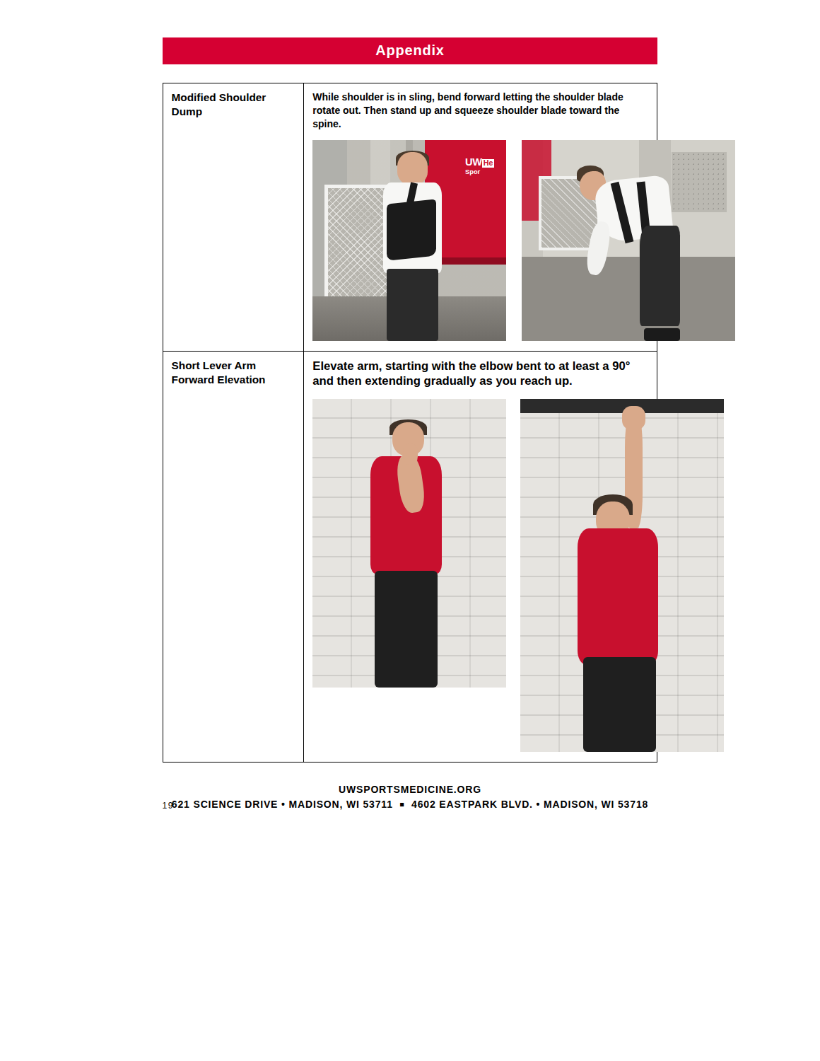Appendix
| Modified Shoulder Dump | While shoulder is in sling, bend forward letting the shoulder blade rotate out. Then stand up and squeeze shoulder blade toward the spine. UW He Spor |
| Short Lever Arm Forward Elevation | Elevate arm, starting with the elbow bent to at least a 90° and then extending gradually as you reach up. |
19
UWSPORTSMEDICINE.ORG
621 SCIENCE DRIVE • MADISON, WI 53711 ■ 4602 EASTPARK BLVD. • MADISON, WI 53718